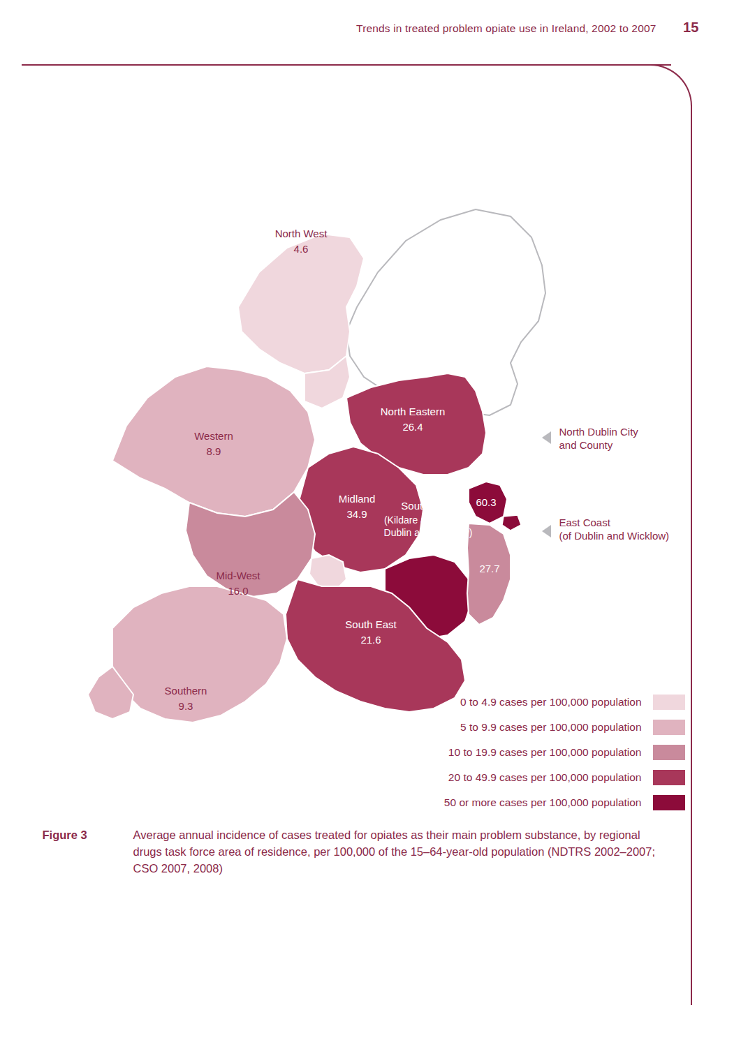Trends in treated problem opiate use in Ireland, 2002 to 2007 15
North West 4.6 Western 8.9 North Eastern 26.4 Midland 34.9 South West (Kildare and parts of Dublin and Wicklow) 50.3 60.3 27.7 Mid-West 16.0 South East 21.6 Southern 9.3
North Dublin City
and County
East Coast
(of Dublin and Wicklow)
0 to 4.9 cases per 100,000 population
5 to 9.9 cases per 100,000 population
10 to 19.9 cases per 100,000 population
20 to 49.9 cases per 100,000 population
50 or more cases per 100,000 population
Figure 3 Average annual incidence of cases treated for opiates as their main problem substance, by regional drugs task force area of residence, per 100,000 of the 15–64-year-old population (NDTRS 2002–2007; CSO 2007, 2008)